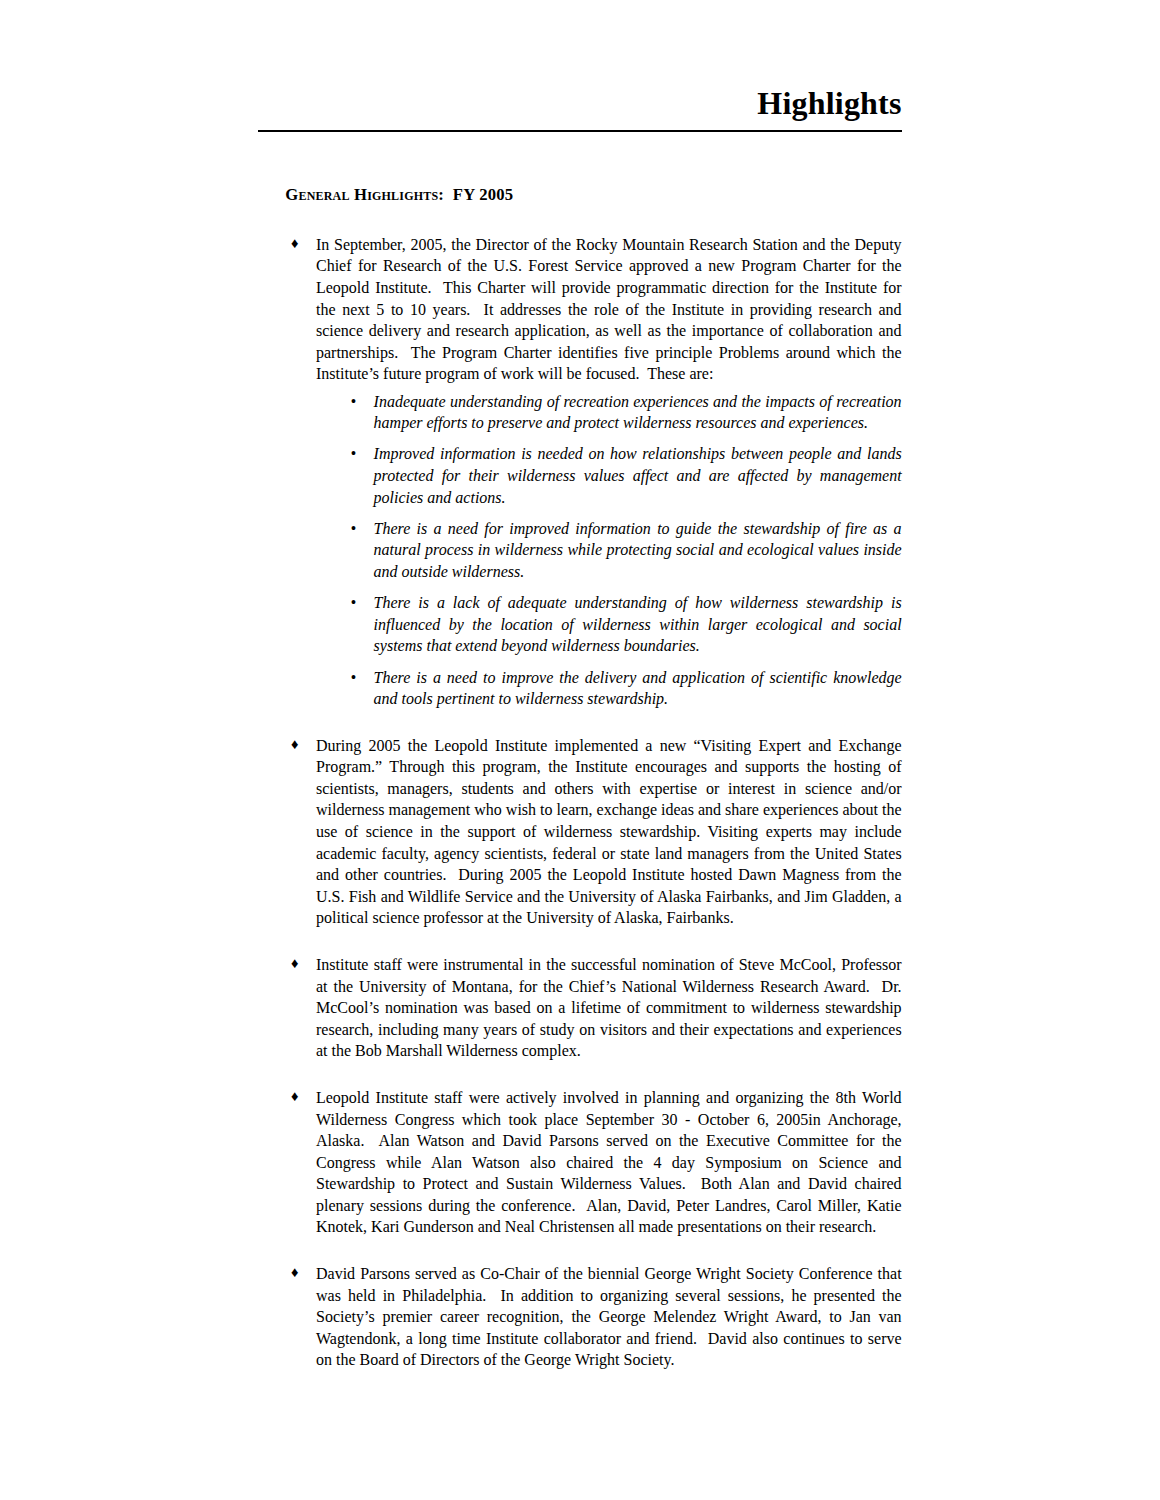Highlights
General Highlights: FY 2005
In September, 2005, the Director of the Rocky Mountain Research Station and the Deputy Chief for Research of the U.S. Forest Service approved a new Program Charter for the Leopold Institute. This Charter will provide programmatic direction for the Institute for the next 5 to 10 years. It addresses the role of the Institute in providing research and science delivery and research application, as well as the importance of collaboration and partnerships. The Program Charter identifies five principle Problems around which the Institute’s future program of work will be focused. These are:
Inadequate understanding of recreation experiences and the impacts of recreation hamper efforts to preserve and protect wilderness resources and experiences.
Improved information is needed on how relationships between people and lands protected for their wilderness values affect and are affected by management policies and actions.
There is a need for improved information to guide the stewardship of fire as a natural process in wilderness while protecting social and ecological values inside and outside wilderness.
There is a lack of adequate understanding of how wilderness stewardship is influenced by the location of wilderness within larger ecological and social systems that extend beyond wilderness boundaries.
There is a need to improve the delivery and application of scientific knowledge and tools pertinent to wilderness stewardship.
During 2005 the Leopold Institute implemented a new “Visiting Expert and Exchange Program.” Through this program, the Institute encourages and supports the hosting of scientists, managers, students and others with expertise or interest in science and/or wilderness management who wish to learn, exchange ideas and share experiences about the use of science in the support of wilderness stewardship. Visiting experts may include academic faculty, agency scientists, federal or state land managers from the United States and other countries. During 2005 the Leopold Institute hosted Dawn Magness from the U.S. Fish and Wildlife Service and the University of Alaska Fairbanks, and Jim Gladden, a political science professor at the University of Alaska, Fairbanks.
Institute staff were instrumental in the successful nomination of Steve McCool, Professor at the University of Montana, for the Chief’s National Wilderness Research Award. Dr. McCool’s nomination was based on a lifetime of commitment to wilderness stewardship research, including many years of study on visitors and their expectations and experiences at the Bob Marshall Wilderness complex.
Leopold Institute staff were actively involved in planning and organizing the 8th World Wilderness Congress which took place September 30 - October 6, 2005in Anchorage, Alaska. Alan Watson and David Parsons served on the Executive Committee for the Congress while Alan Watson also chaired the 4 day Symposium on Science and Stewardship to Protect and Sustain Wilderness Values. Both Alan and David chaired plenary sessions during the conference. Alan, David, Peter Landres, Carol Miller, Katie Knotek, Kari Gunderson and Neal Christensen all made presentations on their research.
David Parsons served as Co-Chair of the biennial George Wright Society Conference that was held in Philadelphia. In addition to organizing several sessions, he presented the Society’s premier career recognition, the George Melendez Wright Award, to Jan van Wagtendonk, a long time Institute collaborator and friend. David also continues to serve on the Board of Directors of the George Wright Society.